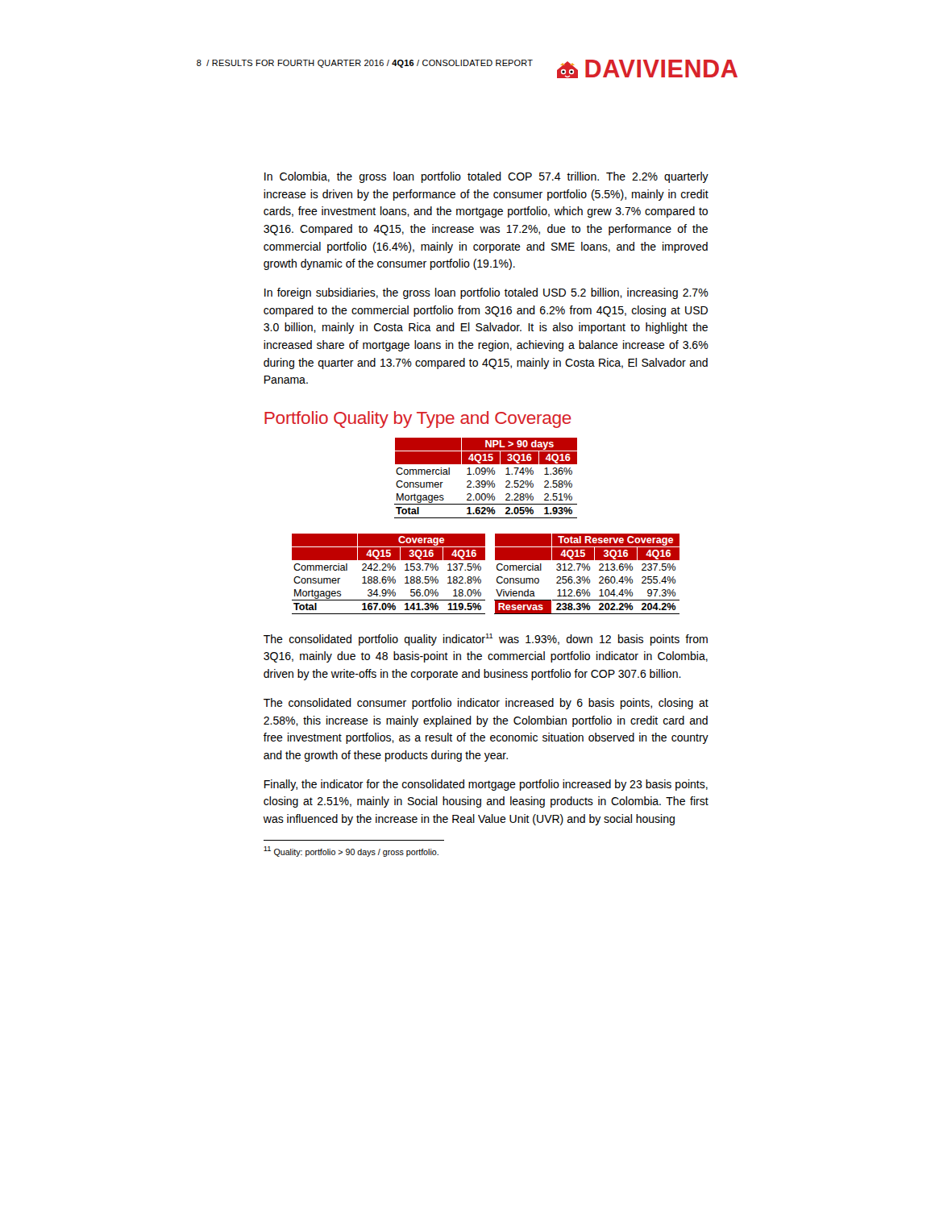8 / RESULTS FOR FOURTH QUARTER 2016 / 4Q16 / CONSOLIDATED REPORT
DAVIVIENDA
In Colombia, the gross loan portfolio totaled COP 57.4 trillion. The 2.2% quarterly increase is driven by the performance of the consumer portfolio (5.5%), mainly in credit cards, free investment loans, and the mortgage portfolio, which grew 3.7% compared to 3Q16. Compared to 4Q15, the increase was 17.2%, due to the performance of the commercial portfolio (16.4%), mainly in corporate and SME loans, and the improved growth dynamic of the consumer portfolio (19.1%).
In foreign subsidiaries, the gross loan portfolio totaled USD 5.2 billion, increasing 2.7% compared to the commercial portfolio from 3Q16 and 6.2% from 4Q15, closing at USD 3.0 billion, mainly in Costa Rica and El Salvador. It is also important to highlight the increased share of mortgage loans in the region, achieving a balance increase of 3.6% during the quarter and 13.7% compared to 4Q15, mainly in Costa Rica, El Salvador and Panama.
Portfolio Quality by Type and Coverage
| | NPL > 90 days |
| | 4Q15 | 3Q16 | 4Q16 |
| Commercial | 1.09% | 1.74% | 1.36% |
| Consumer | 2.39% | 2.52% | 2.58% |
| Mortgages | 2.00% | 2.28% | 2.51% |
| Total | 1.62% | 2.05% | 1.93% |
| | Coverage |
| | 4Q15 | 3Q16 | 4Q16 |
| Commercial | 242.2% | 153.7% | 137.5% |
| Consumer | 188.6% | 188.5% | 182.8% |
| Mortgages | 34.9% | 56.0% | 18.0% |
| Total | 167.0% | 141.3% | 119.5% |
| | Total Reserve Coverage |
| | 4Q15 | 3Q16 | 4Q16 |
| Comercial | 312.7% | 213.6% | 237.5% |
| Consumo | 256.3% | 260.4% | 255.4% |
| Vivienda | 112.6% | 104.4% | 97.3% |
| Reservas | 238.3% | 202.2% | 204.2% |
The consolidated portfolio quality indicator11 was 1.93%, down 12 basis points from 3Q16, mainly due to 48 basis-point in the commercial portfolio indicator in Colombia, driven by the write-offs in the corporate and business portfolio for COP 307.6 billion.
The consolidated consumer portfolio indicator increased by 6 basis points, closing at 2.58%, this increase is mainly explained by the Colombian portfolio in credit card and free investment portfolios, as a result of the economic situation observed in the country and the growth of these products during the year.
Finally, the indicator for the consolidated mortgage portfolio increased by 23 basis points, closing at 2.51%, mainly in Social housing and leasing products in Colombia. The first was influenced by the increase in the Real Value Unit (UVR) and by social housing
11 Quality: portfolio > 90 days / gross portfolio.